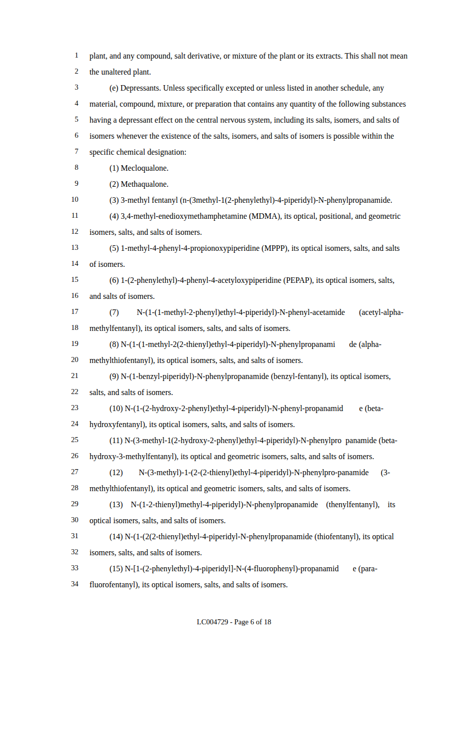1 plant, and any compound, salt derivative, or mixture of the plant or its extracts. This shall not mean
2 the unaltered plant.
3(e) Depressants. Unless specifically excepted or unless listed in another schedule, any
4 material, compound, mixture, or preparation that contains any quantity of the following substances
5 having a depressant effect on the central nervous system, including its salts, isomers, and salts of
6 isomers whenever the existence of the salts, isomers, and salts of isomers is possible within the
7 specific chemical designation:
8(1) Mecloqualone.
9(2) Methaqualone.
10(3) 3-methyl fentanyl (n-(3methyl-1(2-phenylethyl)-4-piperidyl)-N-phenylpropanamide.
11(4) 3,4-methyl-enedioxymethamphetamine (MDMA), its optical, positional, and geometric
12 isomers, salts, and salts of isomers.
13(5) 1-methyl-4-phenyl-4-propionoxypiperidine (MPPP), its optical isomers, salts, and salts
14 of isomers.
15(6) 1-(2-phenylethyl)-4-phenyl-4-acetyloxypiperidine (PEPAP), its optical isomers, salts,
16 and salts of isomers.
17(7) N-(1-(1-methyl-2-phenyl)ethyl-4-piperidyl)-N-phenyl-acetamide (acetyl-alpha-
18 methylfentanyl), its optical isomers, salts, and salts of isomers.
19(8) N-(1-(1-methyl-2(2-thienyl)ethyl-4-piperidyl)-N-phenylpropanami de (alpha-
20 methylthiofentanyl), its optical isomers, salts, and salts of isomers.
21(9) N-(1-benzyl-piperidyl)-N-phenylpropanamide (benzyl-fentanyl), its optical isomers,
22 salts, and salts of isomers.
23(10) N-(1-(2-hydroxy-2-phenyl)ethyl-4-piperidyl)-N-phenyl-propanamid e (beta-
24 hydroxyfentanyl), its optical isomers, salts, and salts of isomers.
25(11) N-(3-methyl-1(2-hydroxy-2-phenyl)ethyl-4-piperidyl)-N-phenylpro panamide (beta-
26 hydroxy-3-methylfentanyl), its optical and geometric isomers, salts, and salts of isomers.
27(12) N-(3-methyl)-1-(2-(2-thienyl)ethyl-4-piperidyl)-N-phenylpro-panamide (3-
28 methylthiofentanyl), its optical and geometric isomers, salts, and salts of isomers.
29(13) N-(1-2-thienyl)methyl-4-piperidyl)-N-phenylpropanamide (thenylfentanyl), its
30 optical isomers, salts, and salts of isomers.
31(14) N-(1-(2(2-thienyl)ethyl-4-piperidyl-N-phenylpropanamide (thiofentanyl), its optical
32 isomers, salts, and salts of isomers.
33(15) N-[1-(2-phenylethyl)-4-piperidyl]-N-(4-fluorophenyl)-propanamid e (para-
34 fluorofentanyl), its optical isomers, salts, and salts of isomers.
LC004729 - Page 6 of 18